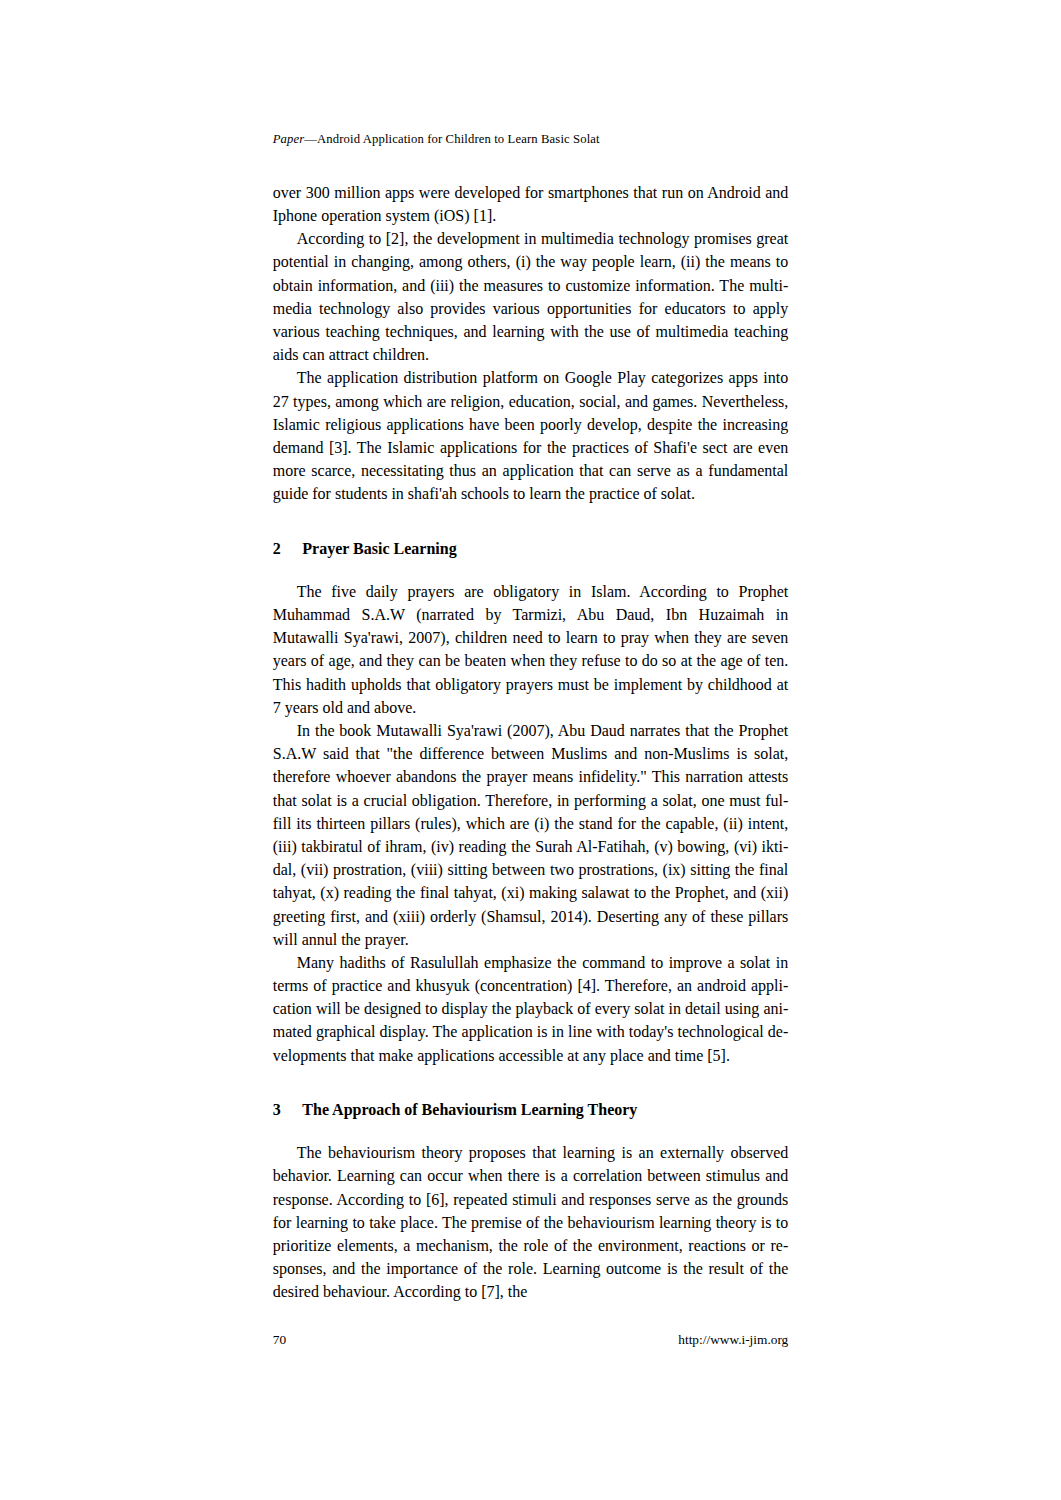Paper—Android Application for Children to Learn Basic Solat
over 300 million apps were developed for smartphones that run on Android and Iphone operation system (iOS) [1].
According to [2], the development in multimedia technology promises great potential in changing, among others, (i) the way people learn, (ii) the means to obtain information, and (iii) the measures to customize information. The multimedia technology also provides various opportunities for educators to apply various teaching techniques, and learning with the use of multimedia teaching aids can attract children.
The application distribution platform on Google Play categorizes apps into 27 types, among which are religion, education, social, and games. Nevertheless, Islamic religious applications have been poorly develop, despite the increasing demand [3]. The Islamic applications for the practices of Shafi'e sect are even more scarce, necessitating thus an application that can serve as a fundamental guide for students in shafi'ah schools to learn the practice of solat.
2 Prayer Basic Learning
The five daily prayers are obligatory in Islam. According to Prophet Muhammad S.A.W (narrated by Tarmizi, Abu Daud, Ibn Huzaimah in Mutawalli Sya'rawi, 2007), children need to learn to pray when they are seven years of age, and they can be beaten when they refuse to do so at the age of ten. This hadith upholds that obligatory prayers must be implement by childhood at 7 years old and above.
In the book Mutawalli Sya'rawi (2007), Abu Daud narrates that the Prophet S.A.W said that "the difference between Muslims and non-Muslims is solat, therefore whoever abandons the prayer means infidelity." This narration attests that solat is a crucial obligation. Therefore, in performing a solat, one must fulfill its thirteen pillars (rules), which are (i) the stand for the capable, (ii) intent, (iii) takbiratul of ihram, (iv) reading the Surah Al-Fatihah, (v) bowing, (vi) iktidal, (vii) prostration, (viii) sitting between two prostrations, (ix) sitting the final tahyat, (x) reading the final tahyat, (xi) making salawat to the Prophet, and (xii) greeting first, and (xiii) orderly (Shamsul, 2014). Deserting any of these pillars will annul the prayer.
Many hadiths of Rasulullah emphasize the command to improve a solat in terms of practice and khusyuk (concentration) [4]. Therefore, an android application will be designed to display the playback of every solat in detail using animated graphical display. The application is in line with today's technological developments that make applications accessible at any place and time [5].
3 The Approach of Behaviourism Learning Theory
The behaviourism theory proposes that learning is an externally observed behavior. Learning can occur when there is a correlation between stimulus and response. According to [6], repeated stimuli and responses serve as the grounds for learning to take place. The premise of the behaviourism learning theory is to prioritize elements, a mechanism, the role of the environment, reactions or responses, and the importance of the role. Learning outcome is the result of the desired behaviour. According to [7], the
70 http://www.i-jim.org